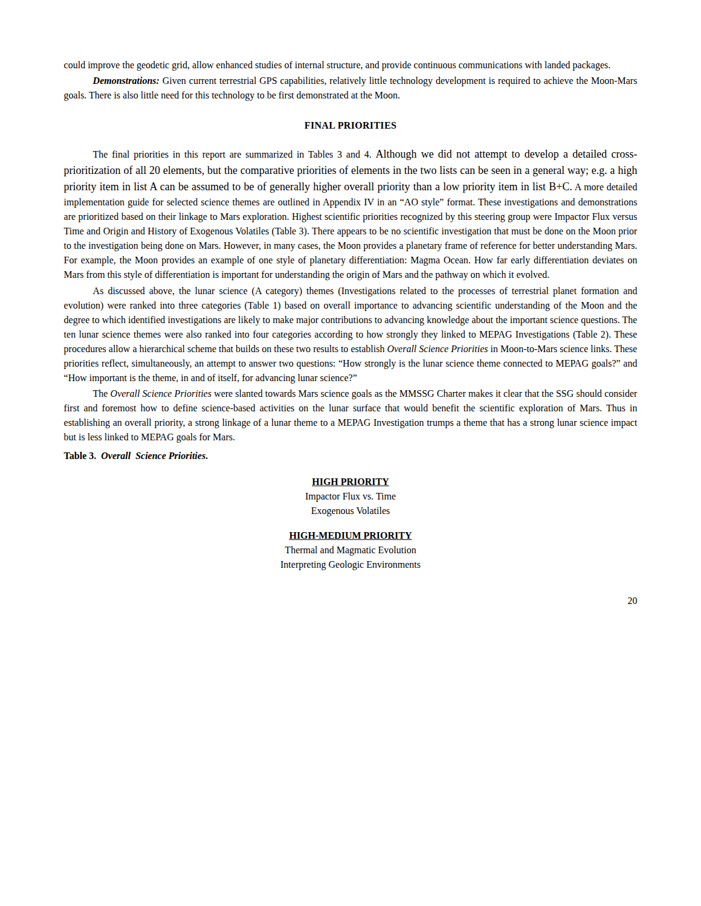could improve the geodetic grid, allow enhanced studies of internal structure, and provide continuous communications with landed packages.
Demonstrations: Given current terrestrial GPS capabilities, relatively little technology development is required to achieve the Moon-Mars goals. There is also little need for this technology to be first demonstrated at the Moon.
FINAL PRIORITIES
The final priorities in this report are summarized in Tables 3 and 4. Although we did not attempt to develop a detailed cross-prioritization of all 20 elements, but the comparative priorities of elements in the two lists can be seen in a general way; e.g. a high priority item in list A can be assumed to be of generally higher overall priority than a low priority item in list B+C. A more detailed implementation guide for selected science themes are outlined in Appendix IV in an “AO style” format. These investigations and demonstrations are prioritized based on their linkage to Mars exploration. Highest scientific priorities recognized by this steering group were Impactor Flux versus Time and Origin and History of Exogenous Volatiles (Table 3). There appears to be no scientific investigation that must be done on the Moon prior to the investigation being done on Mars. However, in many cases, the Moon provides a planetary frame of reference for better understanding Mars. For example, the Moon provides an example of one style of planetary differentiation: Magma Ocean. How far early differentiation deviates on Mars from this style of differentiation is important for understanding the origin of Mars and the pathway on which it evolved.
As discussed above, the lunar science (A category) themes (Investigations related to the processes of terrestrial planet formation and evolution) were ranked into three categories (Table 1) based on overall importance to advancing scientific understanding of the Moon and the degree to which identified investigations are likely to make major contributions to advancing knowledge about the important science questions. The ten lunar science themes were also ranked into four categories according to how strongly they linked to MEPAG Investigations (Table 2). These procedures allow a hierarchical scheme that builds on these two results to establish Overall Science Priorities in Moon-to-Mars science links. These priorities reflect, simultaneously, an attempt to answer two questions: “How strongly is the lunar science theme connected to MEPAG goals?” and “How important is the theme, in and of itself, for advancing lunar science?”
The Overall Science Priorities were slanted towards Mars science goals as the MMSSG Charter makes it clear that the SSG should consider first and foremost how to define science-based activities on the lunar surface that would benefit the scientific exploration of Mars. Thus in establishing an overall priority, a strong linkage of a lunar theme to a MEPAG Investigation trumps a theme that has a strong lunar science impact but is less linked to MEPAG goals for Mars.
Table 3. Overall Science Priorities.
HIGH PRIORITY
Impactor Flux vs. Time
Exogenous Volatiles
HIGH-MEDIUM PRIORITY
Thermal and Magmatic Evolution
Interpreting Geologic Environments
20